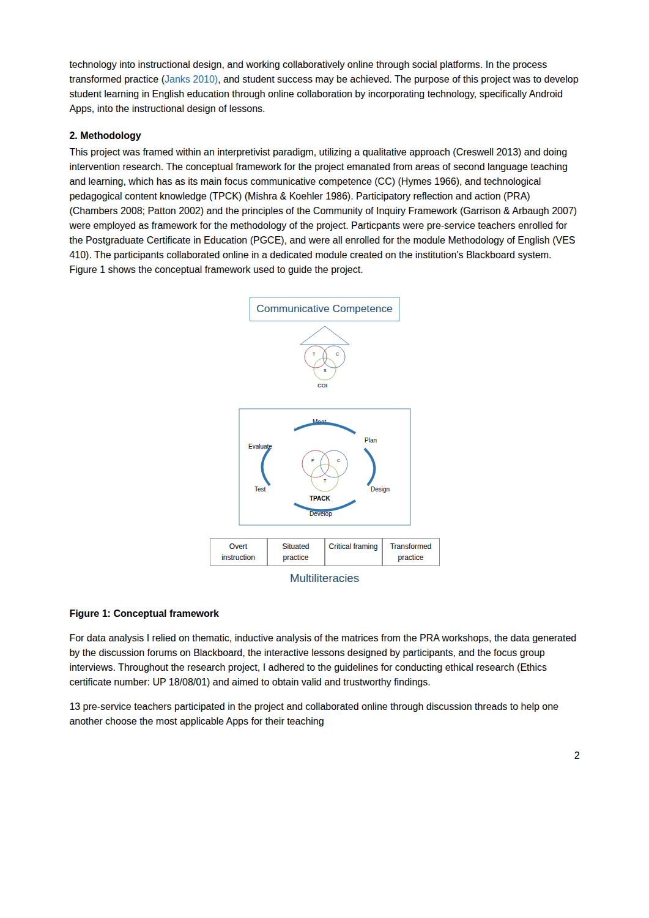technology into instructional design, and working collaboratively online through social platforms. In the process transformed practice (Janks 2010), and student success may be achieved. The purpose of this project was to develop student learning in English education through online collaboration by incorporating technology, specifically Android Apps, into the instructional design of lessons.
2. Methodology
This project was framed within an interpretivist paradigm, utilizing a qualitative approach (Creswell 2013) and doing intervention research. The conceptual framework for the project emanated from areas of second language teaching and learning, which has as its main focus communicative competence (CC) (Hymes 1966), and technological pedagogical content knowledge (TPCK) (Mishra & Koehler 1986). Participatory reflection and action (PRA) (Chambers 2008; Patton 2002) and the principles of the Community of Inquiry Framework (Garrison & Arbaugh 2007) were employed as framework for the methodology of the project. Particpants were pre-service teachers enrolled for the Postgraduate Certificate in Education (PGCE), and were all enrolled for the module Methodology of English (VES 410). The participants collaborated online in a dedicated module created on the institution's Blackboard system. Figure 1 shows the conceptual framework used to guide the project.
Communicative Competence
T C S COI
Meet Plan Design Develop Test Evaluate P C T TPACK
Overt instruction
Situated practice
Critical framing
Transformed practice
Multiliteracies
Figure 1: Conceptual framework
For data analysis I relied on thematic, inductive analysis of the matrices from the PRA workshops, the data generated by the discussion forums on Blackboard, the interactive lessons designed by participants, and the focus group interviews. Throughout the research project, I adhered to the guidelines for conducting ethical research (Ethics certificate number: UP 18/08/01) and aimed to obtain valid and trustworthy findings.
13 pre-service teachers participated in the project and collaborated online through discussion threads to help one another choose the most applicable Apps for their teaching
2